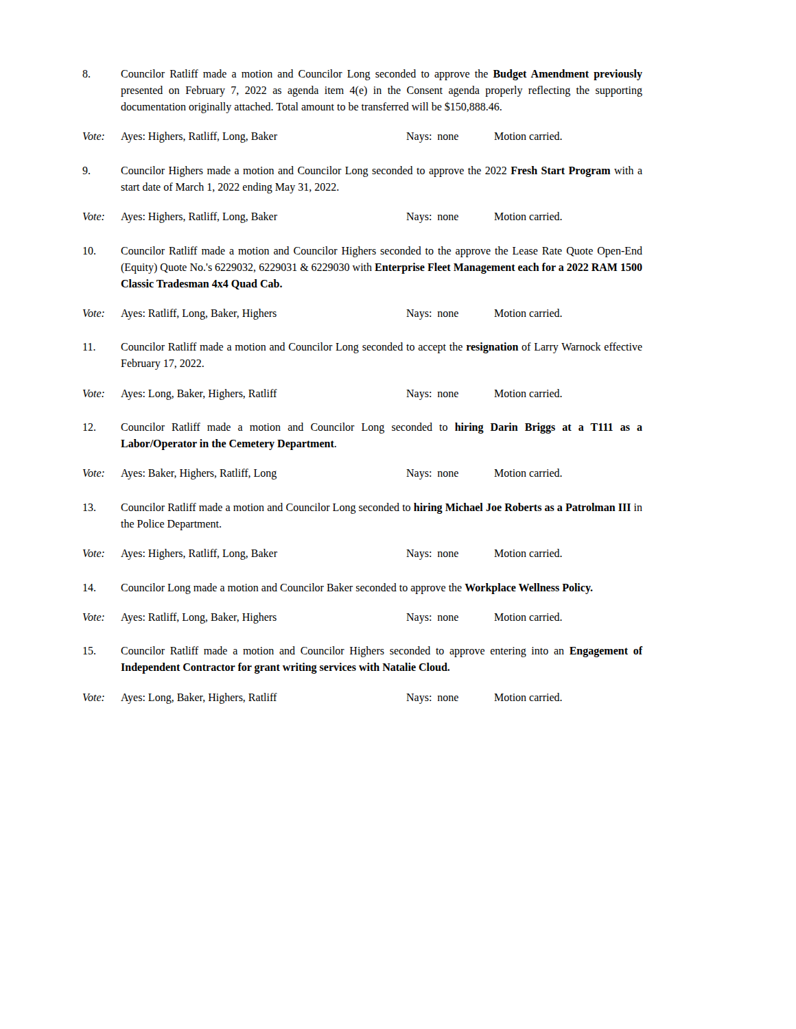8.
Councilor Ratliff made a motion and Councilor Long seconded to approve the Budget Amendment previously presented on February 7, 2022 as agenda item 4(e) in the Consent agenda properly reflecting the supporting documentation originally attached. Total amount to be transferred will be $150,888.46.
Vote:
Ayes: Highers, Ratliff, Long, Baker
Nays: none
Motion carried.
9.
Councilor Highers made a motion and Councilor Long seconded to approve the 2022 Fresh Start Program with a start date of March 1, 2022 ending May 31, 2022.
Vote:
Ayes: Highers, Ratliff, Long, Baker
Nays: none
Motion carried.
10.
Councilor Ratliff made a motion and Councilor Highers seconded to the approve the Lease Rate Quote Open-End (Equity) Quote No.'s 6229032, 6229031 & 6229030 with Enterprise Fleet Management each for a 2022 RAM 1500 Classic Tradesman 4x4 Quad Cab.
Vote:
Ayes: Ratliff, Long, Baker, Highers
Nays: none
Motion carried.
11.
Councilor Ratliff made a motion and Councilor Long seconded to accept the resignation of Larry Warnock effective February 17, 2022.
Vote:
Ayes: Long, Baker, Highers, Ratliff
Nays: none
Motion carried.
12.
Councilor Ratliff made a motion and Councilor Long seconded to hiring Darin Briggs at a T111 as a Labor/Operator in the Cemetery Department.
Vote:
Ayes: Baker, Highers, Ratliff, Long
Nays: none
Motion carried.
13.
Councilor Ratliff made a motion and Councilor Long seconded to hiring Michael Joe Roberts as a Patrolman III in the Police Department.
Vote:
Ayes: Highers, Ratliff, Long, Baker
Nays: none
Motion carried.
14.
Councilor Long made a motion and Councilor Baker seconded to approve the Workplace Wellness Policy.
Vote:
Ayes: Ratliff, Long, Baker, Highers
Nays: none
Motion carried.
15.
Councilor Ratliff made a motion and Councilor Highers seconded to approve entering into an Engagement of Independent Contractor for grant writing services with Natalie Cloud.
Vote:
Ayes: Long, Baker, Highers, Ratliff
Nays: none
Motion carried.